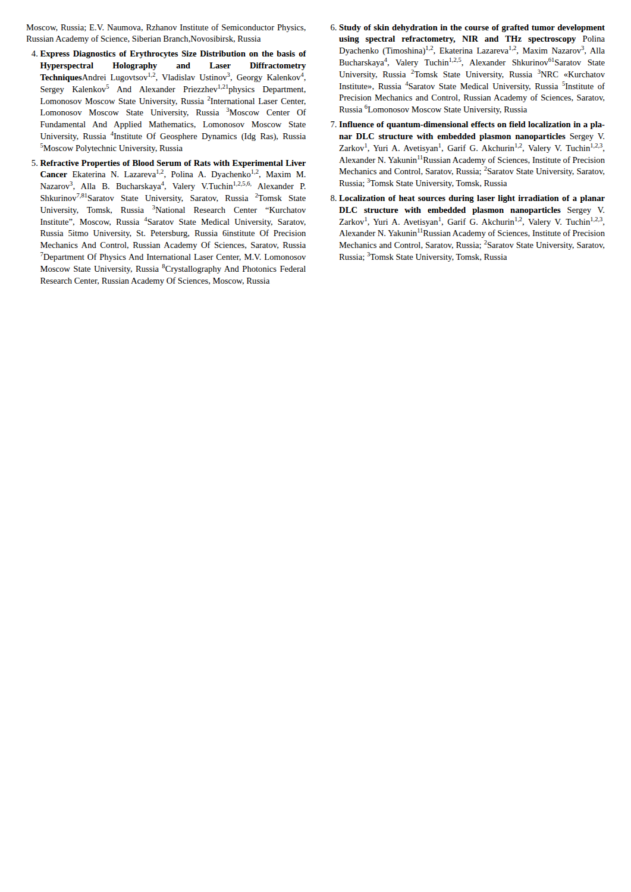Moscow, Russia; E.V. Naumova, Rzhanov Institute of Semiconductor Physics, Russian Academy of Science, Siberian Branch,Novosibirsk, Russia
Express Diagnostics of Erythrocytes Size Distribution on the basis of Hyperspectral Holography and Laser Diffractometry Techniques Andrei Lugovtsov1,2, Vladislav Ustinov3, Georgy Kalenkov4, Sergey Kalenkov5 And Alexander Priezzhev1,21physics Department, Lomonosov Moscow State University, Russia 2International Laser Center, Lomonosov Moscow State University, Russia 3Moscow Center Of Fundamental And Applied Mathematics, Lomonosov Moscow State University, Russia 4Institute Of Geosphere Dynamics (Idg Ras), Russia 5Moscow Polytechnic University, Russia
Refractive Properties of Blood Serum of Rats with Experimental Liver Cancer Ekaterina N. Lazareva1,2, Polina A. Dyachenko1,2, Maxim M. Nazarov3, Alla B. Bucharskaya4, Valery V.Tuchin1,2,5,6, Alexander P. Shkurinov7,81Saratov State University, Saratov, Russia 2Tomsk State University, Tomsk, Russia 3National Research Center “Kurchatov Institute”, Moscow, Russia 4Saratov State Medical University, Saratov, Russia 5itmo University, St. Petersburg, Russia 6institute Of Precision Mechanics And Control, Russian Academy Of Sciences, Saratov, Russia 7Department Of Physics And International Laser Center, M.V. Lomonosov Moscow State University, Russia 8Crystallography And Photonics Federal Research Center, Russian Academy Of Sciences, Moscow, Russia
Study of skin dehydration in the course of grafted tumor development using spectral refractometry, NIR and THz spectroscopy Polina Dyachenko (Timoshina)1,2, Ekaterina Lazareva1,2, Maxim Nazarov3, Alla Bucharskaya4, Valery Tuchin1,2,5, Alexander Shkurinov61Saratov State University, Russia 2Tomsk State University, Russia 3NRC «Kurchatov Institute», Russia 4Saratov State Medical University, Russia 5Institute of Precision Mechanics and Control, Russian Academy of Sciences, Saratov, Russia 6Lomonosov Moscow State University, Russia
Influence of quantum-dimensional effects on field localization in a planar DLC structure with embedded plasmon nanoparticles Sergey V. Zarkov1, Yuri A. Avetisyan1, Garif G. Akchurin1,2, Valery V. Tuchin1,2,3, Alexander N. Yakunin11Russian Academy of Sciences, Institute of Precision Mechanics and Control, Saratov, Russia; 2Saratov State University, Saratov, Russia; 3Tomsk State University, Tomsk, Russia
Localization of heat sources during laser light irradiation of a planar DLC structure with embedded plasmon nanoparticles Sergey V. Zarkov1, Yuri A. Avetisyan1, Garif G. Akchurin1,2, Valery V. Tuchin1,2,3, Alexander N. Yakunin11Russian Academy of Sciences, Institute of Precision Mechanics and Control, Saratov, Russia; 2Saratov State University, Saratov, Russia; 3Tomsk State University, Tomsk, Russia